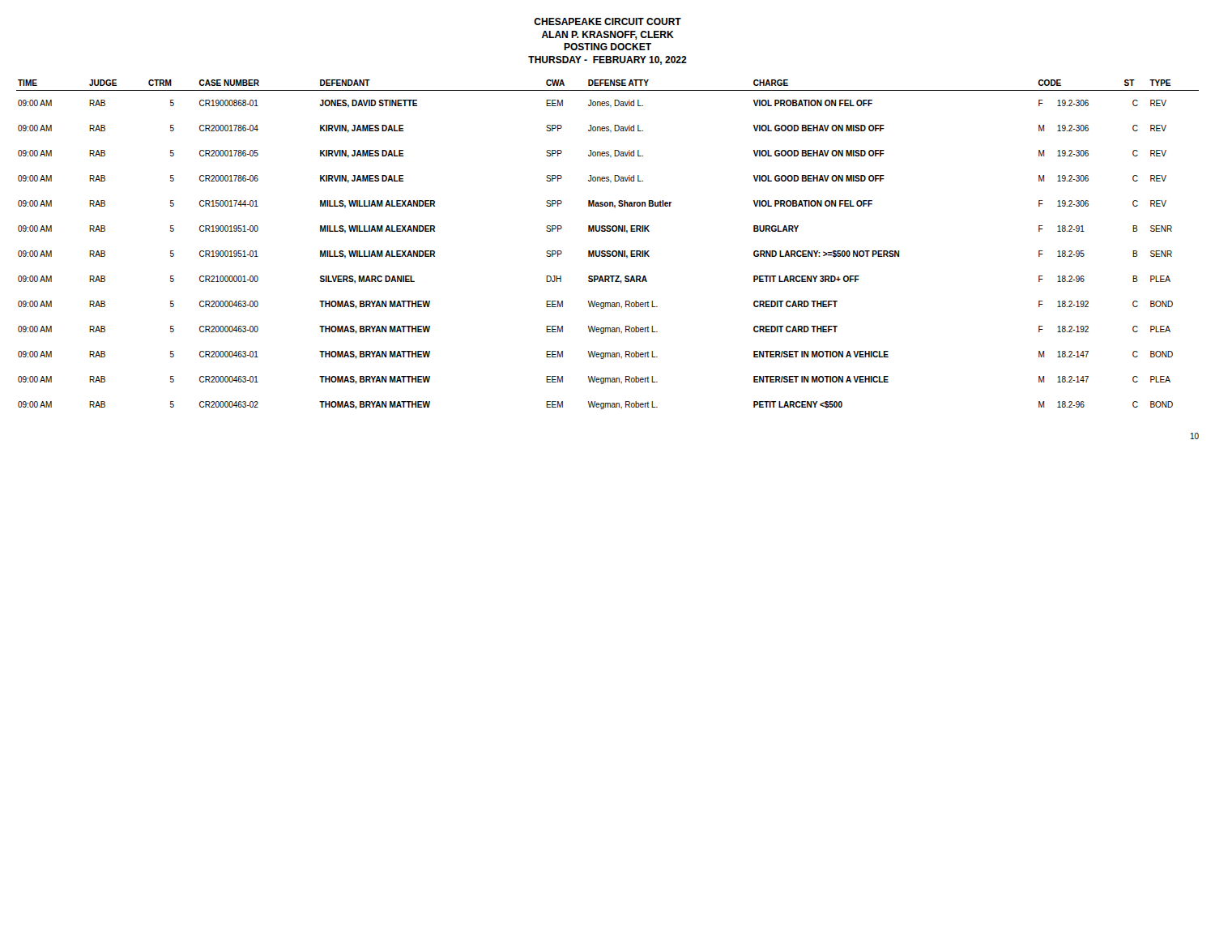CHESAPEAKE CIRCUIT COURT
ALAN P. KRASNOFF, CLERK
POSTING DOCKET
THURSDAY - FEBRUARY 10, 2022
| TIME | JUDGE | CTRM | CASE NUMBER | DEFENDANT | CWA | DEFENSE ATTY | CHARGE | CODE | ST | TYPE |
| --- | --- | --- | --- | --- | --- | --- | --- | --- | --- | --- |
| 09:00 AM | RAB | 5 | CR19000868-01 | JONES, DAVID STINETTE | EEM | Jones, David L. | VIOL PROBATION ON FEL OFF | F | 19.2-306 | C | REV |
| 09:00 AM | RAB | 5 | CR20001786-04 | KIRVIN, JAMES DALE | SPP | Jones, David L. | VIOL GOOD BEHAV ON MISD OFF | M | 19.2-306 | C | REV |
| 09:00 AM | RAB | 5 | CR20001786-05 | KIRVIN, JAMES DALE | SPP | Jones, David L. | VIOL GOOD BEHAV ON MISD OFF | M | 19.2-306 | C | REV |
| 09:00 AM | RAB | 5 | CR20001786-06 | KIRVIN, JAMES DALE | SPP | Jones, David L. | VIOL GOOD BEHAV ON MISD OFF | M | 19.2-306 | C | REV |
| 09:00 AM | RAB | 5 | CR15001744-01 | MILLS, WILLIAM ALEXANDER | SPP | Mason, Sharon Butler | VIOL PROBATION ON FEL OFF | F | 19.2-306 | C | REV |
| 09:00 AM | RAB | 5 | CR19001951-00 | MILLS, WILLIAM ALEXANDER | SPP | MUSSONI, ERIK | BURGLARY | F | 18.2-91 | B | SENR |
| 09:00 AM | RAB | 5 | CR19001951-01 | MILLS, WILLIAM ALEXANDER | SPP | MUSSONI, ERIK | GRND LARCENY: >=$500 NOT PERSN | F | 18.2-95 | B | SENR |
| 09:00 AM | RAB | 5 | CR21000001-00 | SILVERS, MARC DANIEL | DJH | SPARTZ, SARA | PETIT LARCENY 3RD+ OFF | F | 18.2-96 | B | PLEA |
| 09:00 AM | RAB | 5 | CR20000463-00 | THOMAS, BRYAN MATTHEW | EEM | Wegman, Robert L. | CREDIT CARD THEFT | F | 18.2-192 | C | BOND |
| 09:00 AM | RAB | 5 | CR20000463-00 | THOMAS, BRYAN MATTHEW | EEM | Wegman, Robert L. | CREDIT CARD THEFT | F | 18.2-192 | C | PLEA |
| 09:00 AM | RAB | 5 | CR20000463-01 | THOMAS, BRYAN MATTHEW | EEM | Wegman, Robert L. | ENTER/SET IN MOTION A VEHICLE | M | 18.2-147 | C | BOND |
| 09:00 AM | RAB | 5 | CR20000463-01 | THOMAS, BRYAN MATTHEW | EEM | Wegman, Robert L. | ENTER/SET IN MOTION A VEHICLE | M | 18.2-147 | C | PLEA |
| 09:00 AM | RAB | 5 | CR20000463-02 | THOMAS, BRYAN MATTHEW | EEM | Wegman, Robert L. | PETIT LARCENY <$500 | M | 18.2-96 | C | BOND |
10